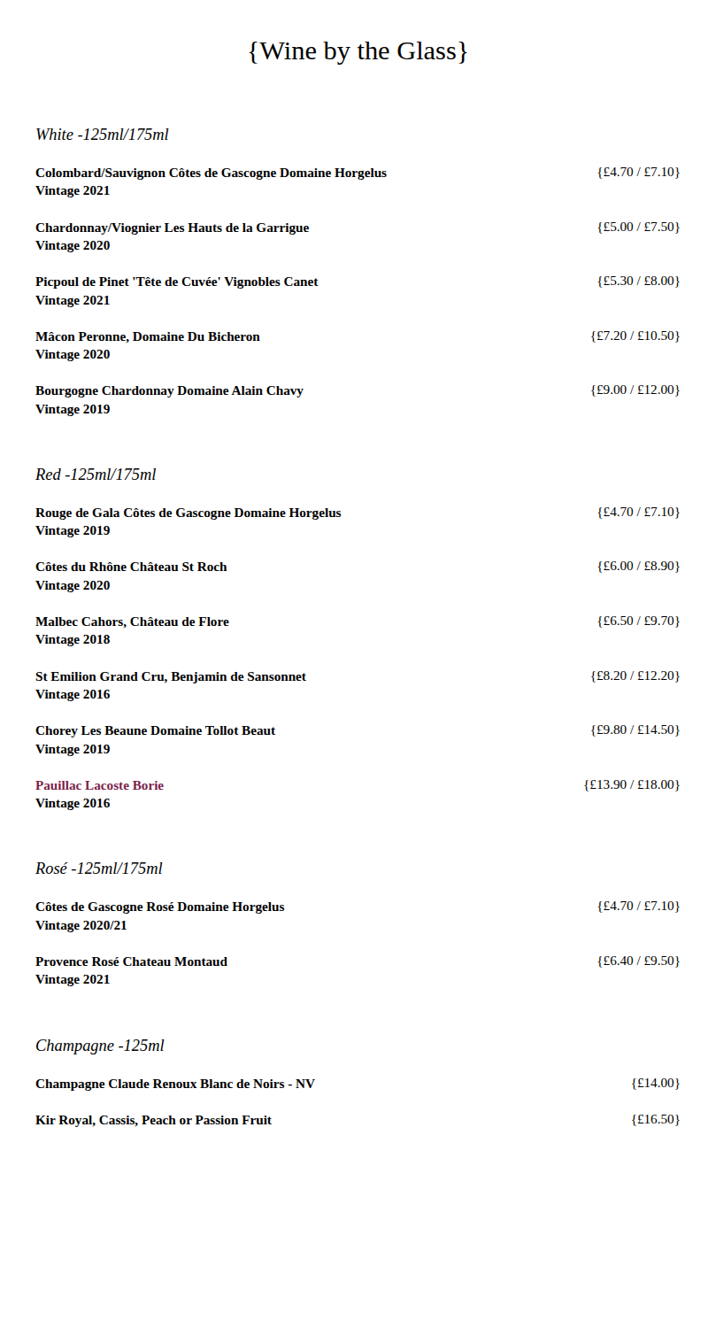{Wine by the Glass}
White -125ml/175ml
| Colombard/Sauvignon Côtes de Gascogne Domaine Horgelus Vintage 2021 | {£4.70 / £7.10} |
| Chardonnay/Viognier Les Hauts de la Garrigue Vintage 2020 | {£5.00 / £7.50} |
| Picpoul de Pinet 'Tête de Cuvée' Vignobles Canet Vintage 2021 | {£5.30 / £8.00} |
| Mâcon Peronne, Domaine Du Bicheron Vintage 2020 | {£7.20 / £10.50} |
| Bourgogne Chardonnay Domaine Alain Chavy Vintage 2019 | {£9.00 / £12.00} |
Red -125ml/175ml
| Rouge de Gala Côtes de Gascogne Domaine Horgelus Vintage 2019 | {£4.70 / £7.10} |
| Côtes du Rhône Château St Roch Vintage 2020 | {£6.00 / £8.90} |
| Malbec Cahors, Château de Flore Vintage 2018 | {£6.50 / £9.70} |
| St Emilion Grand Cru, Benjamin de Sansonnet Vintage 2016 | {£8.20 / £12.20} |
| Chorey Les Beaune Domaine Tollot Beaut Vintage 2019 | {£9.80 / £14.50} |
| Pauillac Lacoste Borie Vintage 2016 | {£13.90 / £18.00} |
Rosé -125ml/175ml
| Côtes de Gascogne Rosé Domaine Horgelus Vintage 2020/21 | {£4.70 / £7.10} |
| Provence Rosé Chateau Montaud Vintage 2021 | {£6.40 / £9.50} |
Champagne -125ml
| Champagne Claude Renoux Blanc de Noirs - NV | {£14.00} |
| Kir Royal, Cassis, Peach or Passion Fruit | {£16.50} |